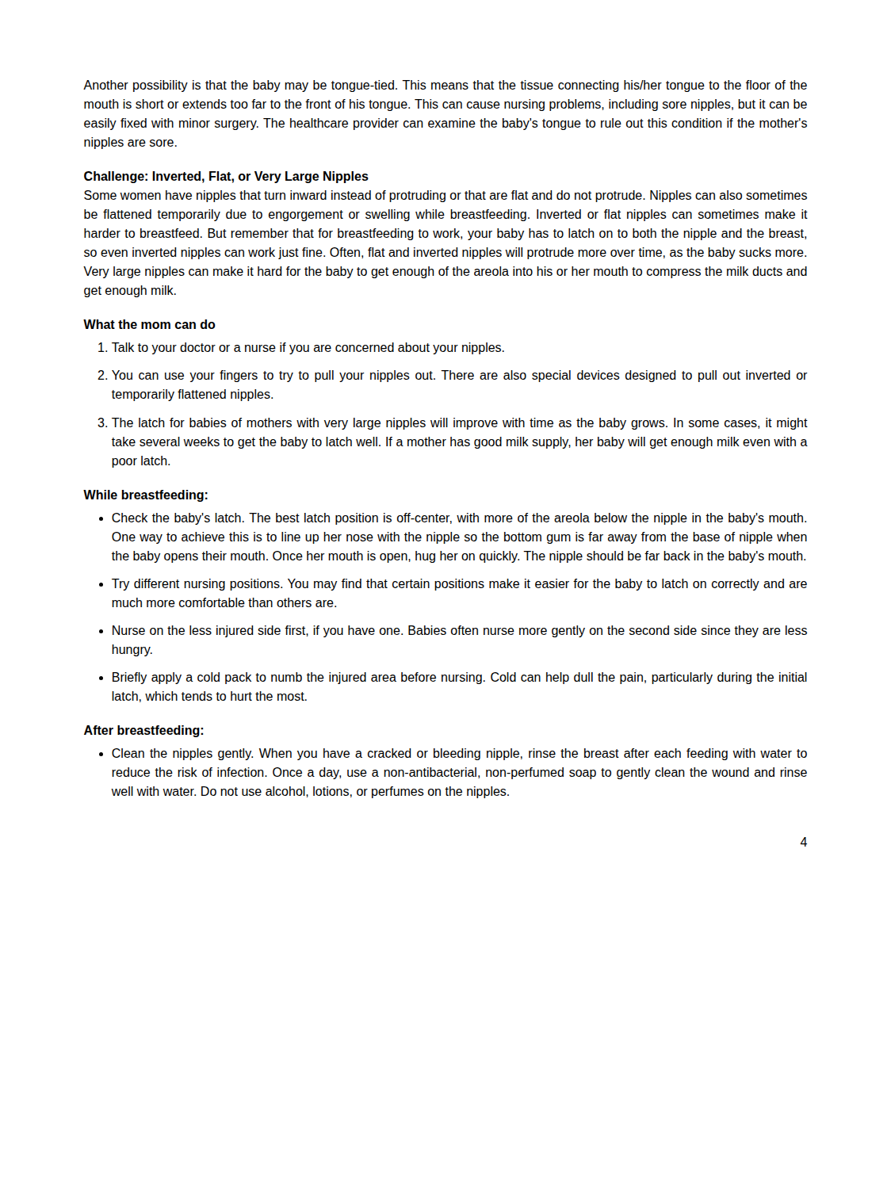Another possibility is that the baby may be tongue-tied. This means that the tissue connecting his/her tongue to the floor of the mouth is short or extends too far to the front of his tongue. This can cause nursing problems, including sore nipples, but it can be easily fixed with minor surgery. The healthcare provider can examine the baby's tongue to rule out this condition if the mother's nipples are sore.
Challenge: Inverted, Flat, or Very Large Nipples
Some women have nipples that turn inward instead of protruding or that are flat and do not protrude. Nipples can also sometimes be flattened temporarily due to engorgement or swelling while breastfeeding. Inverted or flat nipples can sometimes make it harder to breastfeed. But remember that for breastfeeding to work, your baby has to latch on to both the nipple and the breast, so even inverted nipples can work just fine. Often, flat and inverted nipples will protrude more over time, as the baby sucks more. Very large nipples can make it hard for the baby to get enough of the areola into his or her mouth to compress the milk ducts and get enough milk.
What the mom can do
Talk to your doctor or a nurse if you are concerned about your nipples.
You can use your fingers to try to pull your nipples out. There are also special devices designed to pull out inverted or temporarily flattened nipples.
The latch for babies of mothers with very large nipples will improve with time as the baby grows. In some cases, it might take several weeks to get the baby to latch well. If a mother has good milk supply, her baby will get enough milk even with a poor latch.
While breastfeeding:
Check the baby's latch. The best latch position is off-center, with more of the areola below the nipple in the baby's mouth. One way to achieve this is to line up her nose with the nipple so the bottom gum is far away from the base of nipple when the baby opens their mouth. Once her mouth is open, hug her on quickly. The nipple should be far back in the baby's mouth.
Try different nursing positions. You may find that certain positions make it easier for the baby to latch on correctly and are much more comfortable than others are.
Nurse on the less injured side first, if you have one. Babies often nurse more gently on the second side since they are less hungry.
Briefly apply a cold pack to numb the injured area before nursing. Cold can help dull the pain, particularly during the initial latch, which tends to hurt the most.
After breastfeeding:
Clean the nipples gently. When you have a cracked or bleeding nipple, rinse the breast after each feeding with water to reduce the risk of infection. Once a day, use a non-antibacterial, non-perfumed soap to gently clean the wound and rinse well with water. Do not use alcohol, lotions, or perfumes on the nipples.
4